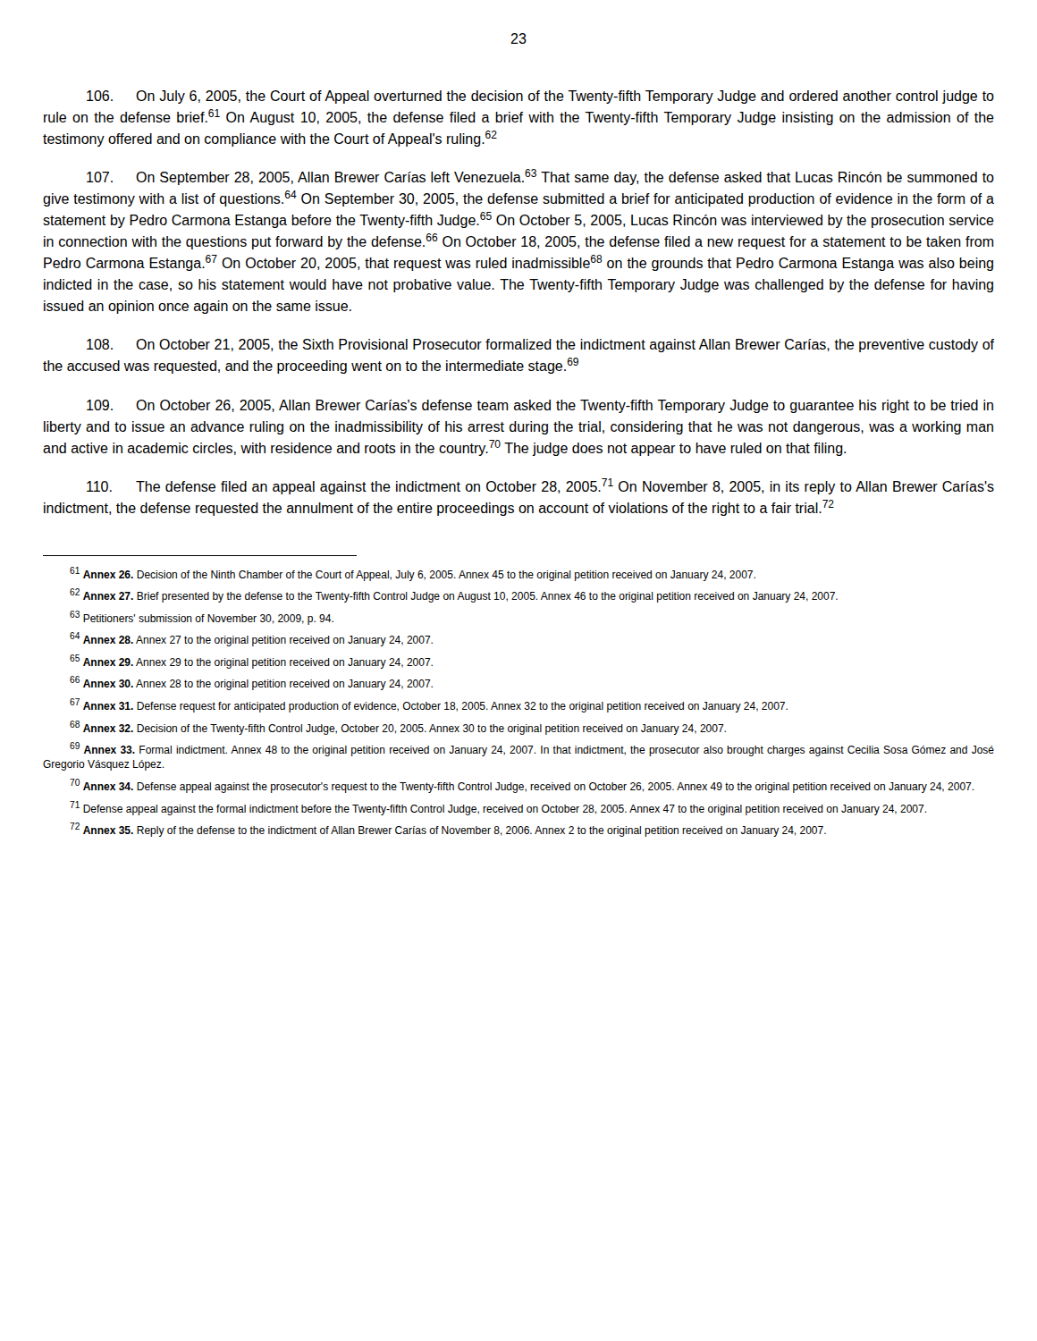23
106. On July 6, 2005, the Court of Appeal overturned the decision of the Twenty-fifth Temporary Judge and ordered another control judge to rule on the defense brief.61 On August 10, 2005, the defense filed a brief with the Twenty-fifth Temporary Judge insisting on the admission of the testimony offered and on compliance with the Court of Appeal's ruling.62
107. On September 28, 2005, Allan Brewer Carías left Venezuela.63 That same day, the defense asked that Lucas Rincón be summoned to give testimony with a list of questions.64 On September 30, 2005, the defense submitted a brief for anticipated production of evidence in the form of a statement by Pedro Carmona Estanga before the Twenty-fifth Judge.65 On October 5, 2005, Lucas Rincón was interviewed by the prosecution service in connection with the questions put forward by the defense.66 On October 18, 2005, the defense filed a new request for a statement to be taken from Pedro Carmona Estanga.67 On October 20, 2005, that request was ruled inadmissible68 on the grounds that Pedro Carmona Estanga was also being indicted in the case, so his statement would have not probative value. The Twenty-fifth Temporary Judge was challenged by the defense for having issued an opinion once again on the same issue.
108. On October 21, 2005, the Sixth Provisional Prosecutor formalized the indictment against Allan Brewer Carías, the preventive custody of the accused was requested, and the proceeding went on to the intermediate stage.69
109. On October 26, 2005, Allan Brewer Carías's defense team asked the Twenty-fifth Temporary Judge to guarantee his right to be tried in liberty and to issue an advance ruling on the inadmissibility of his arrest during the trial, considering that he was not dangerous, was a working man and active in academic circles, with residence and roots in the country.70 The judge does not appear to have ruled on that filing.
110. The defense filed an appeal against the indictment on October 28, 2005.71 On November 8, 2005, in its reply to Allan Brewer Carías's indictment, the defense requested the annulment of the entire proceedings on account of violations of the right to a fair trial.72
61 Annex 26. Decision of the Ninth Chamber of the Court of Appeal, July 6, 2005. Annex 45 to the original petition received on January 24, 2007.
62 Annex 27. Brief presented by the defense to the Twenty-fifth Control Judge on August 10, 2005. Annex 46 to the original petition received on January 24, 2007.
63 Petitioners' submission of November 30, 2009, p. 94.
64 Annex 28. Annex 27 to the original petition received on January 24, 2007.
65 Annex 29. Annex 29 to the original petition received on January 24, 2007.
66 Annex 30. Annex 28 to the original petition received on January 24, 2007.
67 Annex 31. Defense request for anticipated production of evidence, October 18, 2005. Annex 32 to the original petition received on January 24, 2007.
68 Annex 32. Decision of the Twenty-fifth Control Judge, October 20, 2005. Annex 30 to the original petition received on January 24, 2007.
69 Annex 33. Formal indictment. Annex 48 to the original petition received on January 24, 2007. In that indictment, the prosecutor also brought charges against Cecilia Sosa Gómez and José Gregorio Vásquez López.
70 Annex 34. Defense appeal against the prosecutor's request to the Twenty-fifth Control Judge, received on October 26, 2005. Annex 49 to the original petition received on January 24, 2007.
71 Defense appeal against the formal indictment before the Twenty-fifth Control Judge, received on October 28, 2005. Annex 47 to the original petition received on January 24, 2007.
72 Annex 35. Reply of the defense to the indictment of Allan Brewer Carías of November 8, 2006. Annex 2 to the original petition received on January 24, 2007.